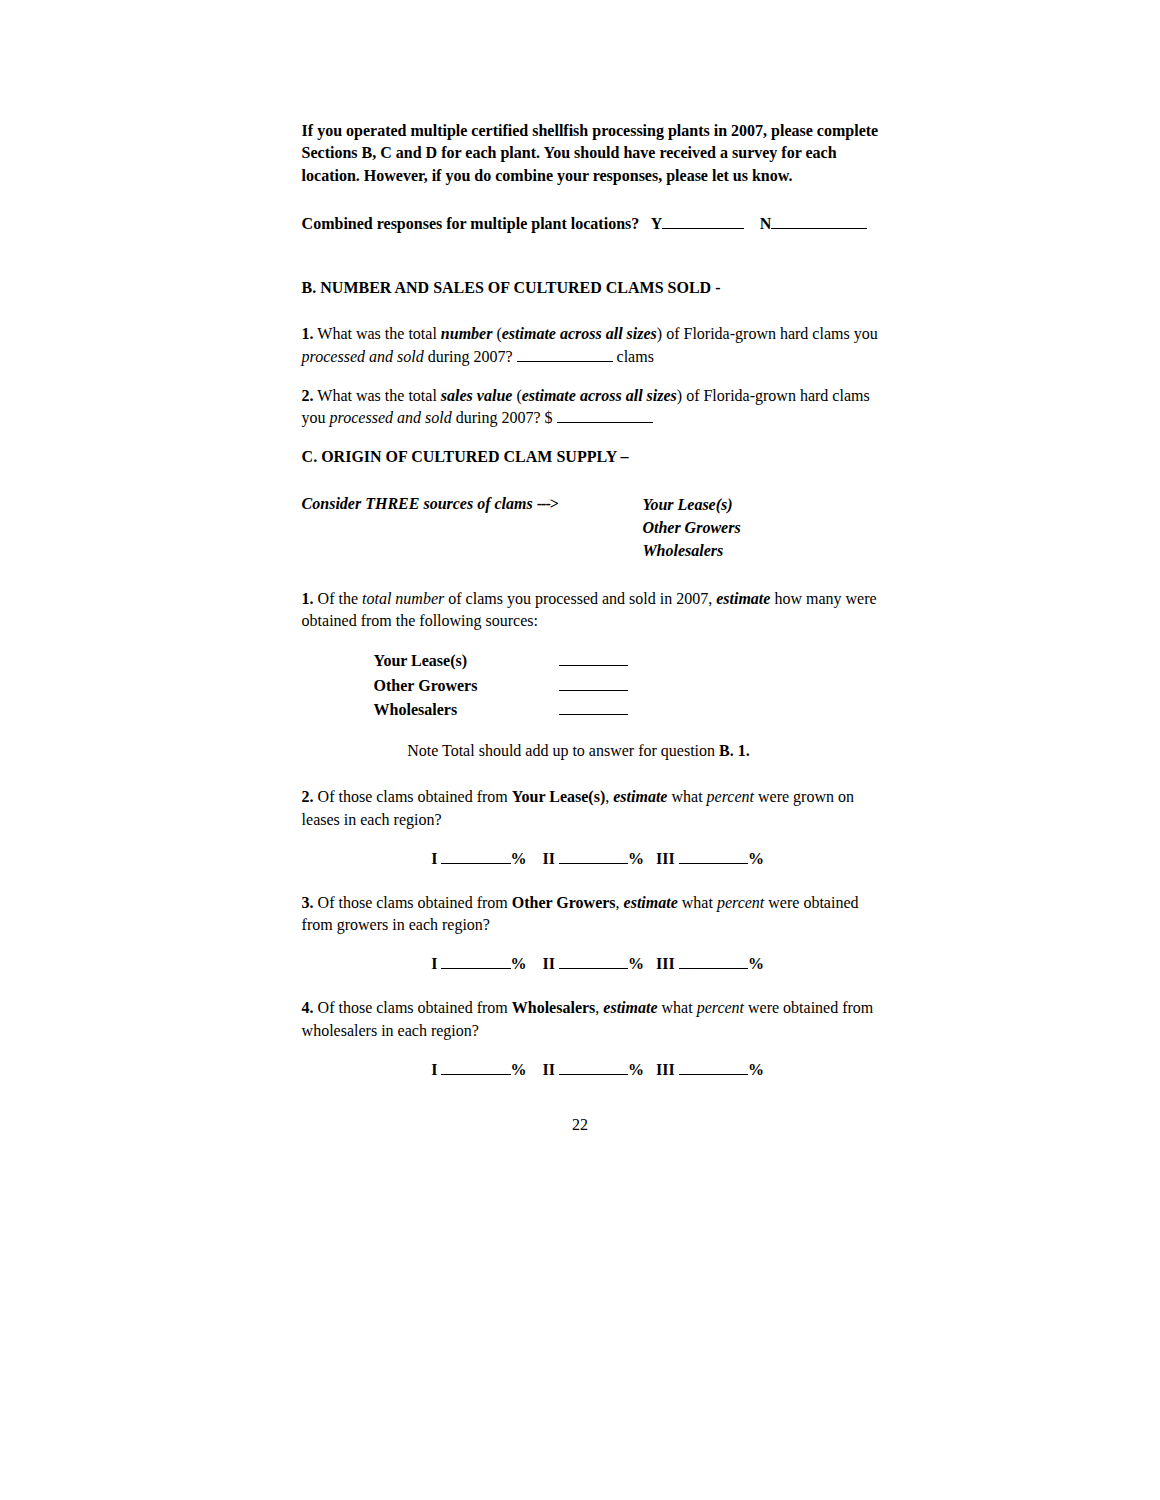If you operated multiple certified shellfish processing plants in 2007, please complete Sections B, C and D for each plant. You should have received a survey for each location. However, if you do combine your responses, please let us know.
Combined responses for multiple plant locations? Y N
B. NUMBER AND SALES OF CULTURED CLAMS SOLD -
1. What was the total number (estimate across all sizes) of Florida-grown hard clams you processed and sold during 2007? clams
2. What was the total sales value (estimate across all sizes) of Florida-grown hard clams you processed and sold during 2007? $
C. ORIGIN OF CULTURED CLAM SUPPLY –
Consider THREE sources of clams --->
Your Lease(s)
Other Growers
Wholesalers
1. Of the total number of clams you processed and sold in 2007, estimate how many were obtained from the following sources:
| Your Lease(s) | |
| Other Growers | |
| Wholesalers | |
Note Total should add up to answer for question B. 1.
2. Of those clams obtained from Your Lease(s), estimate what percent were grown on leases in each region?
I % II % III %
3. Of those clams obtained from Other Growers, estimate what percent were obtained from growers in each region?
I % II % III %
4. Of those clams obtained from Wholesalers, estimate what percent were obtained from wholesalers in each region?
I % II % III %
22